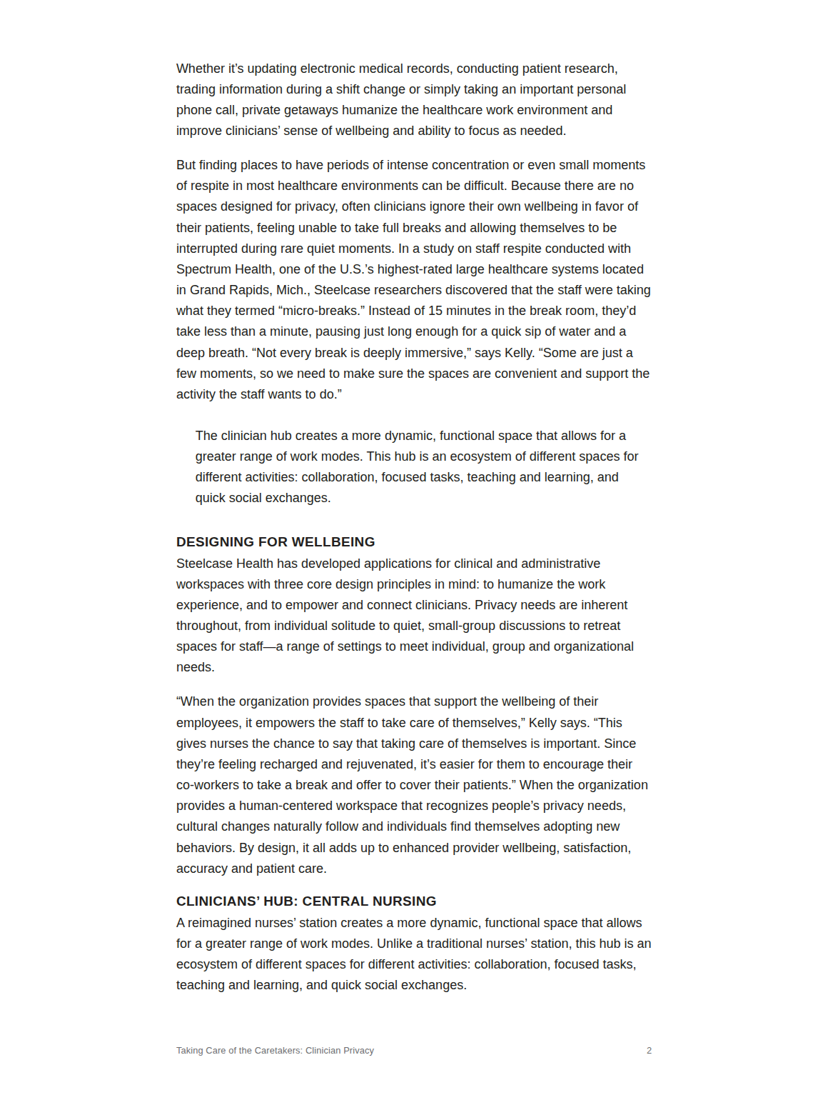Whether it’s updating electronic medical records, conducting patient research, trading information during a shift change or simply taking an important personal phone call, private getaways humanize the healthcare work environment and improve clinicians’ sense of wellbeing and ability to focus as needed.
But finding places to have periods of intense concentration or even small moments of respite in most healthcare environments can be difficult. Because there are no spaces designed for privacy, often clinicians ignore their own wellbeing in favor of their patients, feeling unable to take full breaks and allowing themselves to be interrupted during rare quiet moments. In a study on staff respite conducted with Spectrum Health, one of the U.S.’s highest-rated large healthcare systems located in Grand Rapids, Mich., Steelcase researchers discovered that the staff were taking what they termed “micro-breaks.” Instead of 15 minutes in the break room, they’d take less than a minute, pausing just long enough for a quick sip of water and a deep breath. “Not every break is deeply immersive,” says Kelly. “Some are just a few moments, so we need to make sure the spaces are convenient and support the activity the staff wants to do.”
The clinician hub creates a more dynamic, functional space that allows for a greater range of work modes. This hub is an ecosystem of different spaces for different activities: collaboration, focused tasks, teaching and learning, and quick social exchanges.
Designing for Wellbeing
Steelcase Health has developed applications for clinical and administrative workspaces with three core design principles in mind: to humanize the work experience, and to empower and connect clinicians. Privacy needs are inherent throughout, from individual solitude to quiet, small-group discussions to retreat spaces for staff—a range of settings to meet individual, group and organizational needs.
“When the organization provides spaces that support the wellbeing of their employees, it empowers the staff to take care of themselves,” Kelly says. “This gives nurses the chance to say that taking care of themselves is important. Since they’re feeling recharged and rejuvenated, it’s easier for them to encourage their co-workers to take a break and offer to cover their patients.” When the organization provides a human-centered workspace that recognizes people’s privacy needs, cultural changes naturally follow and individuals find themselves adopting new behaviors. By design, it all adds up to enhanced provider wellbeing, satisfaction, accuracy and patient care.
Clinicians’ Hub: Central Nursing
A reimagined nurses’ station creates a more dynamic, functional space that allows for a greater range of work modes. Unlike a traditional nurses’ station, this hub is an ecosystem of different spaces for different activities: collaboration, focused tasks, teaching and learning, and quick social exchanges.
Taking Care of the Caretakers: Clinician Privacy 2